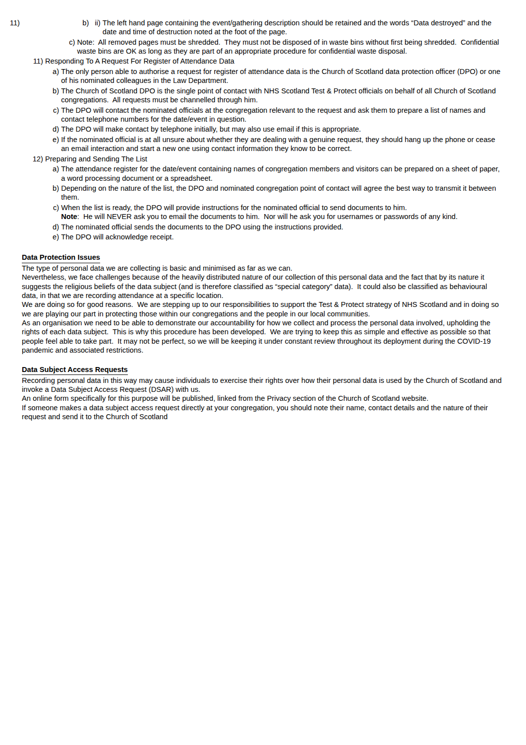The left hand page containing the event/gathering description should be retained and the words “Data destroyed” and the date and time of destruction noted at the foot of the page.
Note: All removed pages must be shredded. They must not be disposed of in waste bins without first being shredded. Confidential waste bins are OK as long as they are part of an appropriate procedure for confidential waste disposal.
Responding To A Request For Register of Attendance Data
The only person able to authorise a request for register of attendance data is the Church of Scotland data protection officer (DPO) or one of his nominated colleagues in the Law Department.
The Church of Scotland DPO is the single point of contact with NHS Scotland Test & Protect officials on behalf of all Church of Scotland congregations. All requests must be channelled through him.
The DPO will contact the nominated officials at the congregation relevant to the request and ask them to prepare a list of names and contact telephone numbers for the date/event in question.
The DPO will make contact by telephone initially, but may also use email if this is appropriate.
If the nominated official is at all unsure about whether they are dealing with a genuine request, they should hang up the phone or cease an email interaction and start a new one using contact information they know to be correct.
Preparing and Sending The List
The attendance register for the date/event containing names of congregation members and visitors can be prepared on a sheet of paper, a word processing document or a spreadsheet.
Depending on the nature of the list, the DPO and nominated congregation point of contact will agree the best way to transmit it between them.
When the list is ready, the DPO will provide instructions for the nominated official to send documents to him.
Note: He will NEVER ask you to email the documents to him. Nor will he ask you for usernames or passwords of any kind.
The nominated official sends the documents to the DPO using the instructions provided.
The DPO will acknowledge receipt.
Data Protection Issues
The type of personal data we are collecting is basic and minimised as far as we can.
Nevertheless, we face challenges because of the heavily distributed nature of our collection of this personal data and the fact that by its nature it suggests the religious beliefs of the data subject (and is therefore classified as “special category” data). It could also be classified as behavioural data, in that we are recording attendance at a specific location.
We are doing so for good reasons. We are stepping up to our responsibilities to support the Test & Protect strategy of NHS Scotland and in doing so we are playing our part in protecting those within our congregations and the people in our local communities.
As an organisation we need to be able to demonstrate our accountability for how we collect and process the personal data involved, upholding the rights of each data subject. This is why this procedure has been developed. We are trying to keep this as simple and effective as possible so that people feel able to take part. It may not be perfect, so we will be keeping it under constant review throughout its deployment during the COVID-19 pandemic and associated restrictions.
Data Subject Access Requests
Recording personal data in this way may cause individuals to exercise their rights over how their personal data is used by the Church of Scotland and invoke a Data Subject Access Request (DSAR) with us.
An online form specifically for this purpose will be published, linked from the Privacy section of the Church of Scotland website.
If someone makes a data subject access request directly at your congregation, you should note their name, contact details and the nature of their request and send it to the Church of Scotland